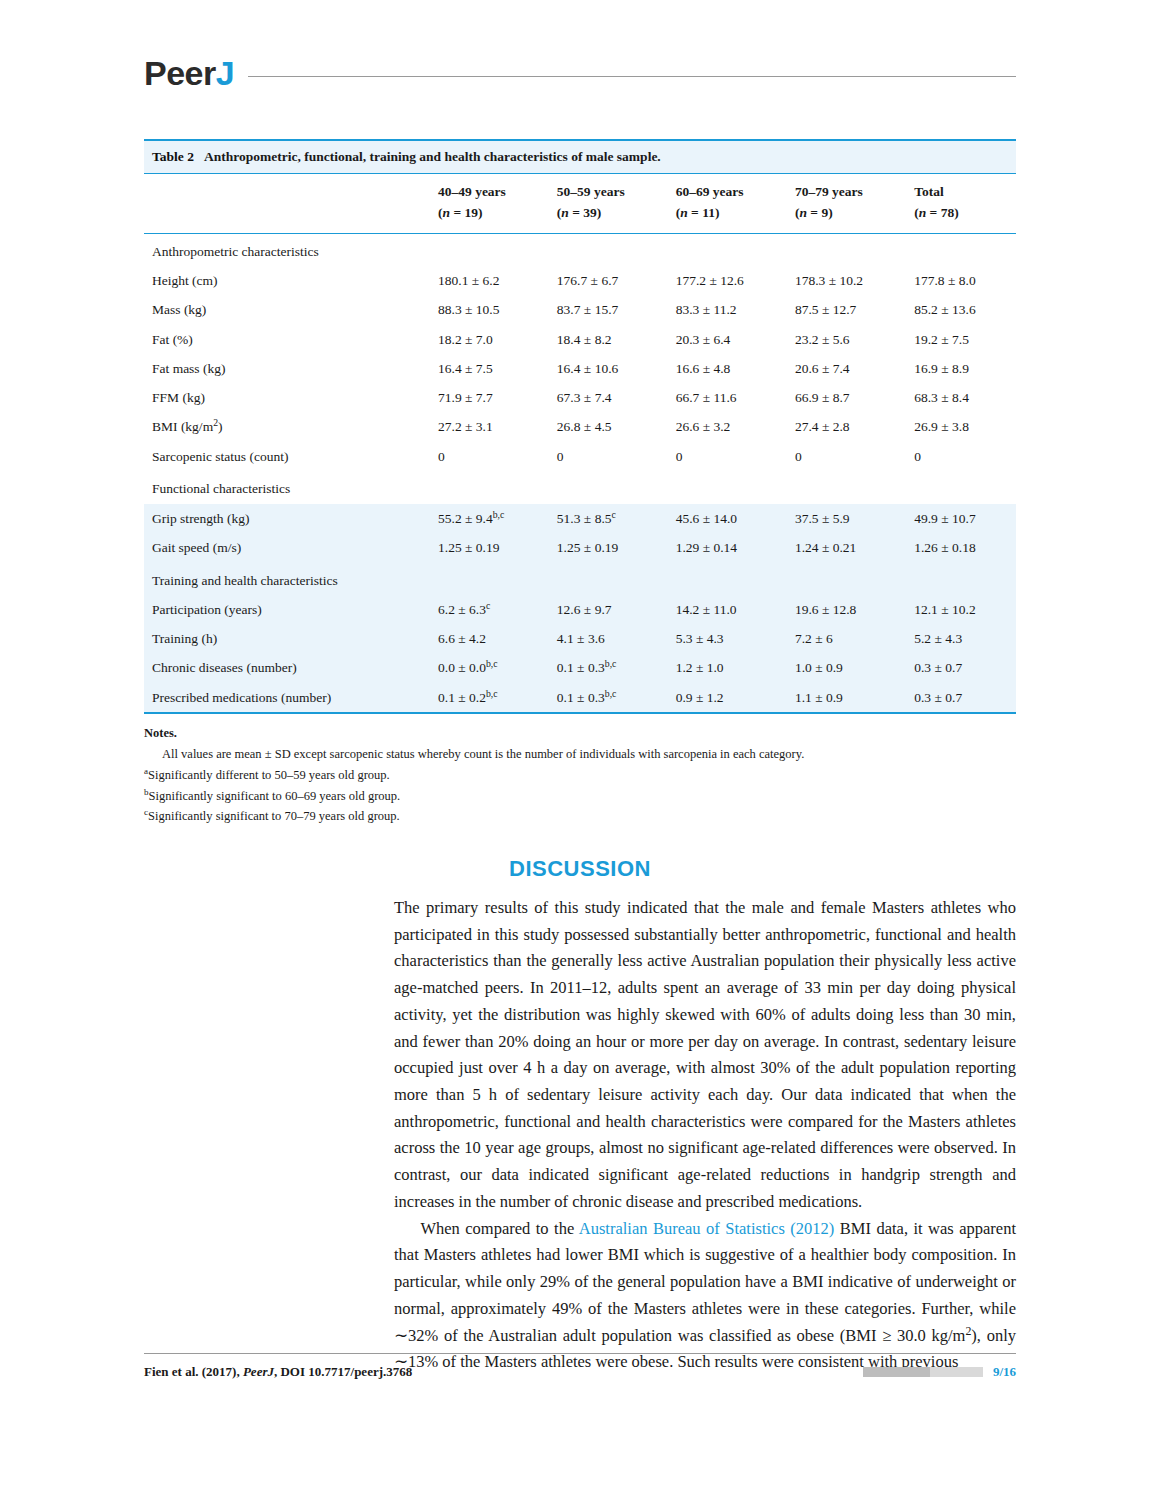Peer J
Table 2 Anthropometric, functional, training and health characteristics of male sample.
| | 40–49 years ( n = 19) | 50–59 years ( n = 39) | 60–69 years ( n = 11) | 70–79 years ( n = 9) | Total ( n = 78) |
| --- | --- | --- | --- | --- | --- |
| Anthropometric characteristics | | | | | |
| Height (cm) | 180.1 ± 6.2 | 176.7 ± 6.7 | 177.2 ± 12.6 | 178.3 ± 10.2 | 177.8 ± 8.0 |
| Mass (kg) | 88.3 ± 10.5 | 83.7 ± 15.7 | 83.3 ± 11.2 | 87.5 ± 12.7 | 85.2 ± 13.6 |
| Fat (%) | 18.2 ± 7.0 | 18.4 ± 8.2 | 20.3 ± 6.4 | 23.2 ± 5.6 | 19.2 ± 7.5 |
| Fat mass (kg) | 16.4 ± 7.5 | 16.4 ± 10.6 | 16.6 ± 4.8 | 20.6 ± 7.4 | 16.9 ± 8.9 |
| FFM (kg) | 71.9 ± 7.7 | 67.3 ± 7.4 | 66.7 ± 11.6 | 66.9 ± 8.7 | 68.3 ± 8.4 |
| BMI (kg/m 2 ) | 27.2 ± 3.1 | 26.8 ± 4.5 | 26.6 ± 3.2 | 27.4 ± 2.8 | 26.9 ± 3.8 |
| Sarcopenic status (count) | 0 | 0 | 0 | 0 | 0 |
| Functional characteristics | | | | | |
| Grip strength (kg) | 55.2 ± 9.4 b,c | 51.3 ± 8.5 c | 45.6 ± 14.0 | 37.5 ± 5.9 | 49.9 ± 10.7 |
| Gait speed (m/s) | 1.25 ± 0.19 | 1.25 ± 0.19 | 1.29 ± 0.14 | 1.24 ± 0.21 | 1.26 ± 0.18 |
| Training and health characteristics | | | | | |
| Participation (years) | 6.2 ± 6.3 c | 12.6 ± 9.7 | 14.2 ± 11.0 | 19.6 ± 12.8 | 12.1 ± 10.2 |
| Training (h) | 6.6 ± 4.2 | 4.1 ± 3.6 | 5.3 ± 4.3 | 7.2 ± 6 | 5.2 ± 4.3 |
| Chronic diseases (number) | 0.0 ± 0.0 b,c | 0.1 ± 0.3 b,c | 1.2 ± 1.0 | 1.0 ± 0.9 | 0.3 ± 0.7 |
| Prescribed medications (number) | 0.1 ± 0.2 b,c | 0.1 ± 0.3 b,c | 0.9 ± 1.2 | 1.1 ± 0.9 | 0.3 ± 0.7 |
Notes.
All values are mean ± SD except sarcopenic status whereby count is the number of individuals with sarcopenia in each category.
aSignificantly different to 50–59 years old group.
bSignificantly significant to 60–69 years old group.
cSignificantly significant to 70–79 years old group.
DISCUSSION
The primary results of this study indicated that the male and female Masters athletes who participated in this study possessed substantially better anthropometric, functional and health characteristics than the generally less active Australian population their physically less active age-matched peers. In 2011–12, adults spent an average of 33 min per day doing physical activity, yet the distribution was highly skewed with 60% of adults doing less than 30 min, and fewer than 20% doing an hour or more per day on average. In contrast, sedentary leisure occupied just over 4 h a day on average, with almost 30% of the adult population reporting more than 5 h of sedentary leisure activity each day. Our data indicated that when the anthropometric, functional and health characteristics were compared for the Masters athletes across the 10 year age groups, almost no significant age-related differences were observed. In contrast, our data indicated significant age-related reductions in handgrip strength and increases in the number of chronic disease and prescribed medications.
When compared to the Australian Bureau of Statistics (2012) BMI data, it was apparent that Masters athletes had lower BMI which is suggestive of a healthier body composition. In particular, while only 29% of the general population have a BMI indicative of underweight or normal, approximately 49% of the Masters athletes were in these categories. Further, while ∼32% of the Australian adult population was classified as obese (BMI ≥ 30.0 kg/m2), only ∼13% of the Masters athletes were obese. Such results were consistent with previous
Fien et al. (2017), PeerJ, DOI 10.7717/peerj.3768
9/16